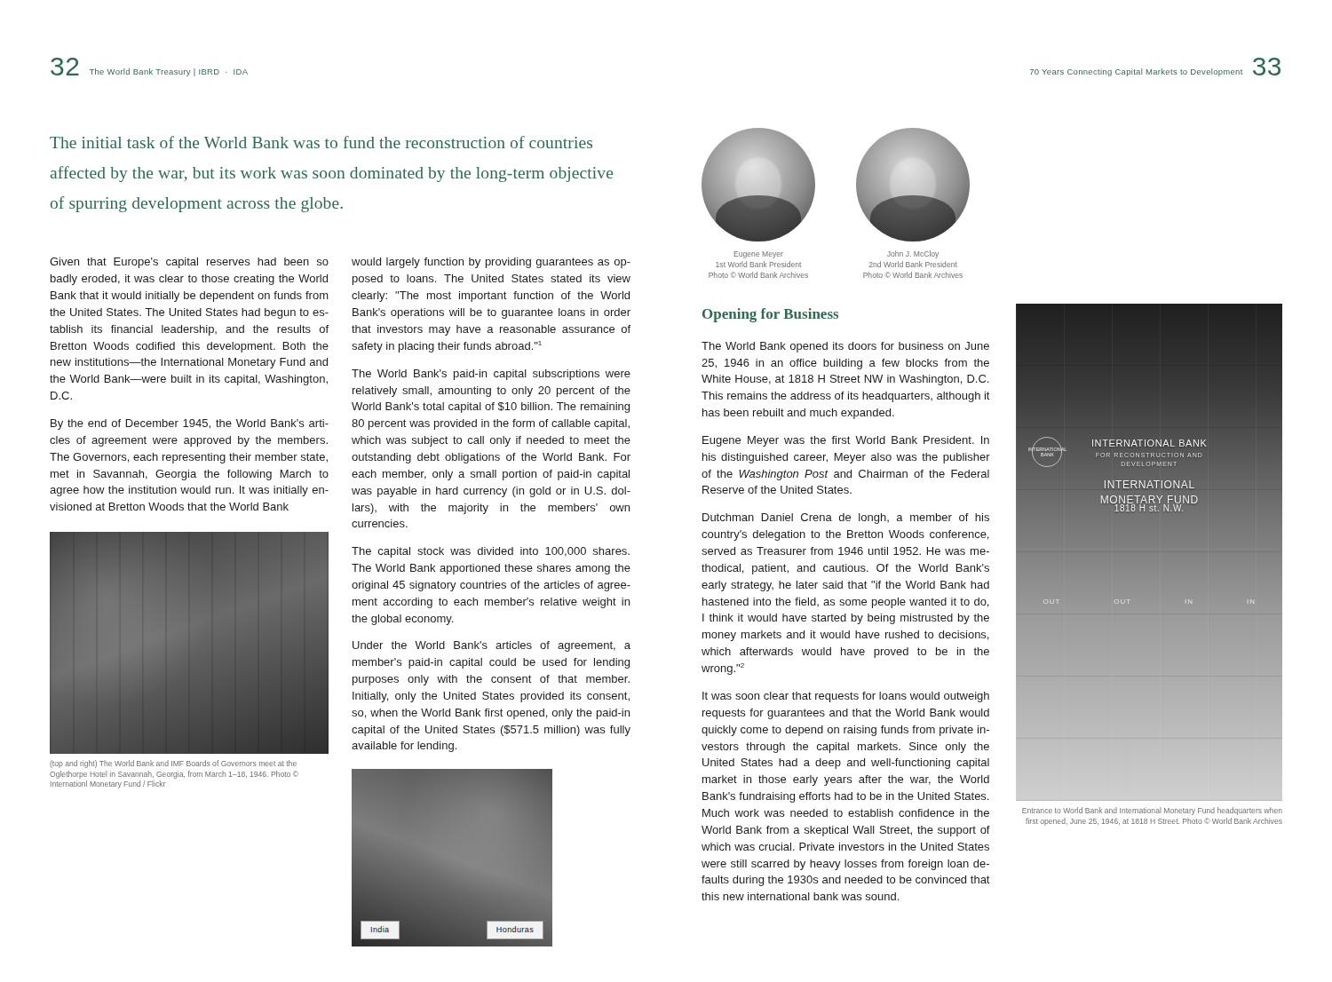32 The World Bank Treasury | IBRD · IDA
The initial task of the World Bank was to fund the reconstruction of countries affected by the war, but its work was soon dominated by the long-term objective of spurring development across the globe.
Given that Europe's capital reserves had been so badly eroded, it was clear to those creating the World Bank that it would initially be dependent on funds from the United States. The United States had begun to establish its financial leadership, and the results of Bretton Woods codified this development. Both the new institutions—the International Monetary Fund and the World Bank—were built in its capital, Washington, D.C.
By the end of December 1945, the World Bank's articles of agreement were approved by the members. The Governors, each representing their member state, met in Savannah, Georgia the following March to agree how the institution would run. It was initially envisioned at Bretton Woods that the World Bank
(top and right) The World Bank and IMF Boards of Governors meet at the Oglethorpe Hotel in Savannah, Georgia, from March 1–18, 1946. Photo © Internationl Monetary Fund / Flickr
would largely function by providing guarantees as opposed to loans. The United States stated its view clearly: "The most important function of the World Bank's operations will be to guarantee loans in order that investors may have a reasonable assurance of safety in placing their funds abroad."1
The World Bank's paid-in capital subscriptions were relatively small, amounting to only 20 percent of the World Bank's total capital of $10 billion. The remaining 80 percent was provided in the form of callable capital, which was subject to call only if needed to meet the outstanding debt obligations of the World Bank. For each member, only a small portion of paid-in capital was payable in hard currency (in gold or in U.S. dollars), with the majority in the members' own currencies.
The capital stock was divided into 100,000 shares. The World Bank apportioned these shares among the original 45 signatory countries of the articles of agreement according to each member's relative weight in the global economy.
Under the World Bank's articles of agreement, a member's paid-in capital could be used for lending purposes only with the consent of that member. Initially, only the United States provided its consent, so, when the World Bank first opened, only the paid-in capital of the United States ($571.5 million) was fully available for lending.
India Honduras
70 Years Connecting Capital Markets to Development 33
Eugene Meyer
1st World Bank President
Photo © World Bank Archives
John J. McCloy
2nd World Bank President
Photo © World Bank Archives
Opening for Business
The World Bank opened its doors for business on June 25, 1946 in an office building a few blocks from the White House, at 1818 H Street NW in Washington, D.C. This remains the address of its headquarters, although it has been rebuilt and much expanded.
Eugene Meyer was the first World Bank President. In his distinguished career, Meyer also was the publisher of the Washington Post and Chairman of the Federal Reserve of the United States.
Dutchman Daniel Crena de longh, a member of his country's delegation to the Bretton Woods conference, served as Treasurer from 1946 until 1952. He was methodical, patient, and cautious. Of the World Bank's early strategy, he later said that "if the World Bank had hastened into the field, as some people wanted it to do, I think it would have started by being mistrusted by the money markets and it would have rushed to decisions, which afterwards would have proved to be in the wrong."2
It was soon clear that requests for loans would outweigh requests for guarantees and that the World Bank would quickly come to depend on raising funds from private investors through the capital markets. Since only the United States had a deep and well-functioning capital market in those early years after the war, the World Bank's fundraising efforts had to be in the United States. Much work was needed to establish confidence in the World Bank from a skeptical Wall Street, the support of which was crucial. Private investors in the United States were still scarred by heavy losses from foreign loan defaults during the 1930s and needed to be convinced that this new international bank was sound.
INTERNATIONAL BANK
INTERNATIONAL BANKFOR RECONSTRUCTION AND DEVELOPMENT
INTERNATIONAL MONETARY FUND
1818 H st. N.W.
OUT OUT IN IN
Entrance to World Bank and International Monetary Fund headquarters when first opened, June 25, 1946, at 1818 H Street. Photo © World Bank Archives